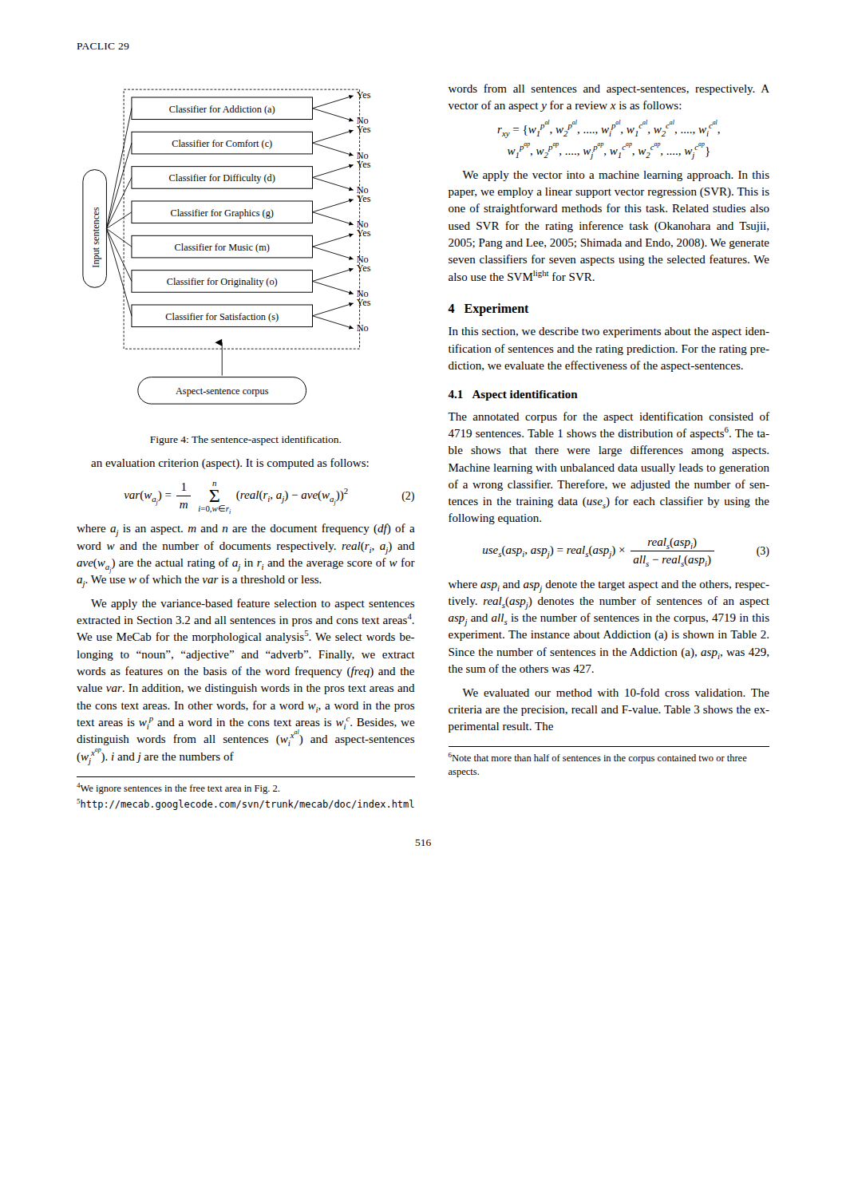PACLIC 29
Input sentences Classifier for Addiction (a) Classifier for Comfort (c) Classifier for Difficulty (d) Classifier for Graphics (g) Classifier for Music (m) Classifier for Originality (o) Classifier for Satisfaction (s) Yes No Yes No Yes No Yes No Yes No Yes No Yes No Aspect-sentence corpus
Figure 4: The sentence-aspect identification.
an evaluation criterion (aspect). It is computed as follows:
var(waj) = 1 m n Σ i=0,w∈ri (real(ri, aj) − ave(waj))2
(2)
where aj is an aspect. m and n are the document frequency (df) of a word w and the number of documents respectively. real(ri, aj) and ave(waj) are the actual rating of aj in ri and the average score of w for aj. We use w of which the var is a threshold or less.
We apply the variance-based feature selection to aspect sentences extracted in Section 3.2 and all sentences in pros and cons text areas4. We use MeCab for the morphological analysis5. We select words belonging to “noun”, “adjective” and “adverb”. Finally, we extract words as features on the basis of the word frequency (freq) and the value var. In addition, we distinguish words in the pros text areas and the cons text areas. In other words, for a word wi, a word in the pros text areas is wip and a word in the cons text areas is wic. Besides, we distinguish words from all sentences (wixal) and aspect-sentences (wjxap). i and j are the numbers of
4We ignore sentences in the free text area in Fig. 2.
5http://mecab.googlecode.com/svn/trunk/mecab/doc/index.html
words from all sentences and aspect-sentences, respectively. A vector of an aspect y for a review x is as follows:
rxy = {w1pal, w2pal, ...., wipal, w1cal, w2cal, ...., wical,
w1pap, w2pap, ...., wjpap, w1cap, w2cap, ...., wjcap}
We apply the vector into a machine learning approach. In this paper, we employ a linear support vector regression (SVR). This is one of straightforward methods for this task. Related studies also used SVR for the rating inference task (Okanohara and Tsujii, 2005; Pang and Lee, 2005; Shimada and Endo, 2008). We generate seven classifiers for seven aspects using the selected features. We also use the SVMlight for SVR.
4 Experiment
In this section, we describe two experiments about the aspect identification of sentences and the rating prediction. For the rating prediction, we evaluate the effectiveness of the aspect-sentences.
4.1 Aspect identification
The annotated corpus for the aspect identification consisted of 4719 sentences. Table 1 shows the distribution of aspects6. The table shows that there were large differences among aspects. Machine learning with unbalanced data usually leads to generation of a wrong classifier. Therefore, we adjusted the number of sentences in the training data (uses) for each classifier by using the following equation.
uses(aspi, aspj) = reals(aspj) × reals(aspi) alls − reals(aspi)
(3)
where aspi and aspj denote the target aspect and the others, respectively. reals(aspj) denotes the number of sentences of an aspect aspj and alls is the number of sentences in the corpus, 4719 in this experiment. The instance about Addiction (a) is shown in Table 2. Since the number of sentences in the Addiction (a), aspi, was 429, the sum of the others was 427.
We evaluated our method with 10-fold cross validation. The criteria are the precision, recall and F-value. Table 3 shows the experimental result. The
6Note that more than half of sentences in the corpus contained two or three aspects.
516